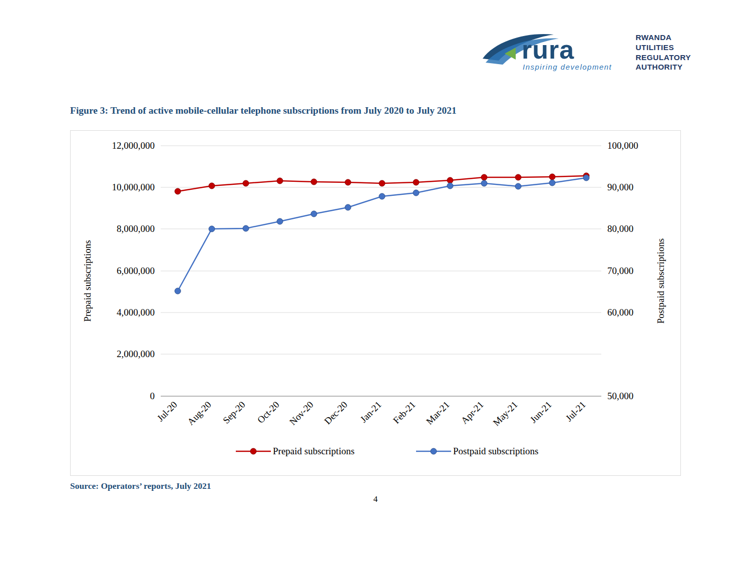rura Inspiring development
RWANDA
UTILITIES
REGULATORY
AUTHORITY
Figure 3: Trend of active mobile-cellular telephone subscriptions from July 2020 to July 2021
12,000,000 10,000,000 8,000,000 6,000,000 4,000,000 2,000,000 0 100,000 90,000 80,000 70,000 60,000 50,000 Prepaid subscriptions Postpaid subscriptions Jul-20 Aug-20 Sep-20 Oct-20 Nov-20 Dec-20 Jan-21 Feb-21 Mar-21 Apr-21 May-21 Jun-21 Jul-21 Prepaid subscriptions Postpaid subscriptions
Source: Operators’ reports, July 2021
4